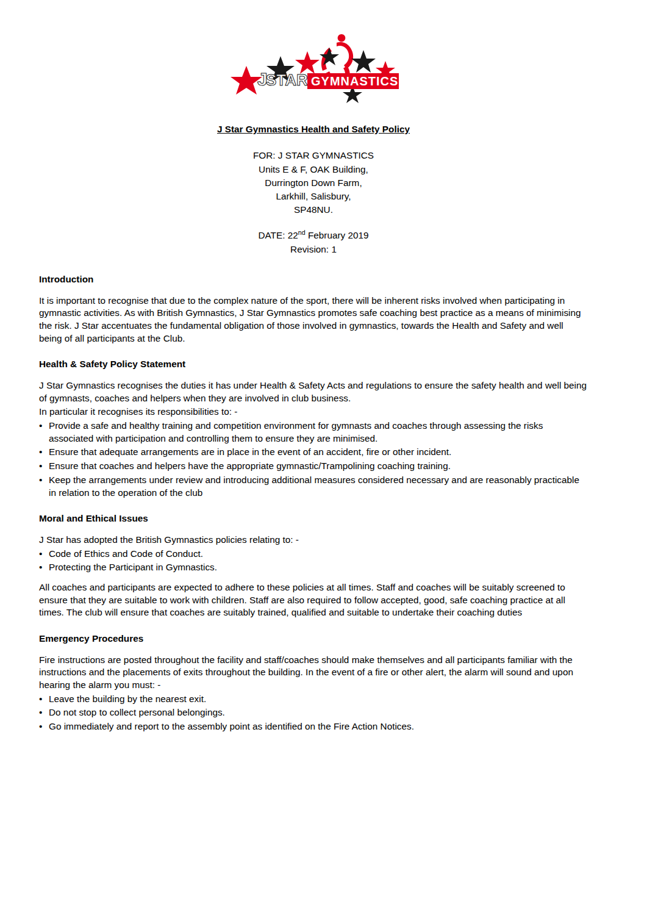J STAR GYMNASTICS
J Star Gymnastics Health and Safety Policy
FOR: J STAR GYMNASTICS
Units E & F, OAK Building,
Durrington Down Farm,
Larkhill, Salisbury,
SP48NU.
DATE: 22nd February 2019
Revision: 1
Introduction
It is important to recognise that due to the complex nature of the sport, there will be inherent risks involved when participating in gymnastic activities. As with British Gymnastics, J Star Gymnastics promotes safe coaching best practice as a means of minimising the risk. J Star accentuates the fundamental obligation of those involved in gymnastics, towards the Health and Safety and well being of all participants at the Club.
Health & Safety Policy Statement
J Star Gymnastics recognises the duties it has under Health & Safety Acts and regulations to ensure the safety health and well being of gymnasts, coaches and helpers when they are involved in club business.
In particular it recognises its responsibilities to: -
Provide a safe and healthy training and competition environment for gymnasts and coaches through assessing the risks associated with participation and controlling them to ensure they are minimised.
Ensure that adequate arrangements are in place in the event of an accident, fire or other incident.
Ensure that coaches and helpers have the appropriate gymnastic/Trampolining coaching training.
Keep the arrangements under review and introducing additional measures considered necessary and are reasonably practicable in relation to the operation of the club
Moral and Ethical Issues
J Star has adopted the British Gymnastics policies relating to: -
Code of Ethics and Code of Conduct.
Protecting the Participant in Gymnastics.
All coaches and participants are expected to adhere to these policies at all times. Staff and coaches will be suitably screened to ensure that they are suitable to work with children. Staff are also required to follow accepted, good, safe coaching practice at all times. The club will ensure that coaches are suitably trained, qualified and suitable to undertake their coaching duties
Emergency Procedures
Fire instructions are posted throughout the facility and staff/coaches should make themselves and all participants familiar with the instructions and the placements of exits throughout the building. In the event of a fire or other alert, the alarm will sound and upon hearing the alarm you must: -
Leave the building by the nearest exit.
Do not stop to collect personal belongings.
Go immediately and report to the assembly point as identified on the Fire Action Notices.